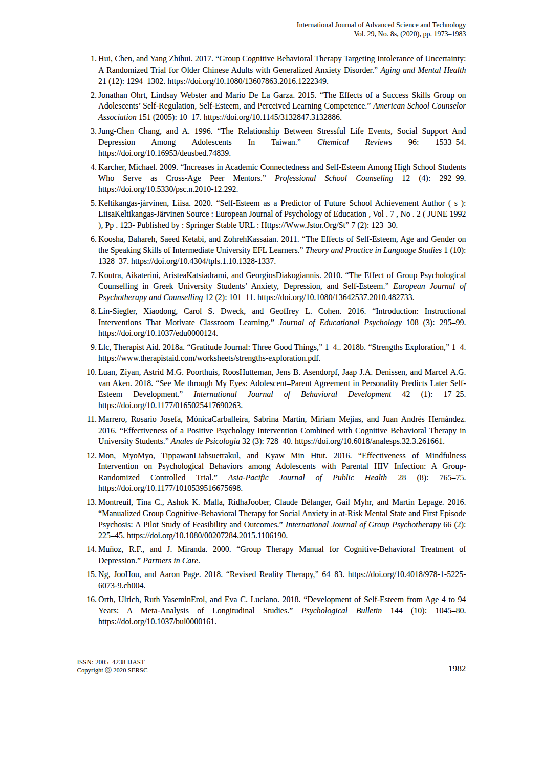International Journal of Advanced Science and Technology
Vol. 29, No. 8s, (2020), pp. 1973–1983
Hui, Chen, and Yang Zhihui. 2017. “Group Cognitive Behavioral Therapy Targeting Intolerance of Uncertainty: A Randomized Trial for Older Chinese Adults with Generalized Anxiety Disorder.” Aging and Mental Health 21 (12): 1294–1302. https://doi.org/10.1080/13607863.2016.1222349.
Jonathan Ohrt, Lindsay Webster and Mario De La Garza. 2015. “The Effects of a Success Skills Group on Adolescents’ Self-Regulation, Self-Esteem, and Perceived Learning Competence.” American School Counselor Association 151 (2005): 10–17. https://doi.org/10.1145/3132847.3132886.
Jung-Chen Chang, and A. 1996. “The Relationship Between Stressful Life Events, Social Support And Depression Among Adolescents In Taiwan.” Chemical Reviews 96: 1533–54. https://doi.org/10.16953/deusbed.74839.
Karcher, Michael. 2009. “Increases in Academic Connectedness and Self-Esteem Among High School Students Who Serve as Cross-Age Peer Mentors.” Professional School Counseling 12 (4): 292–99. https://doi.org/10.5330/psc.n.2010-12.292.
Keltikangas-jàrvinen, Liisa. 2020. “Self-Esteem as a Predictor of Future School Achievement Author ( s ): LiisaKeltikangas-Järvinen Source : European Journal of Psychology of Education , Vol . 7 , No . 2 ( JUNE 1992 ), Pp . 123- Published by : Springer Stable URL : Https://Www.Jstor.Org/St” 7 (2): 123–30.
Koosha, Bahareh, Saeed Ketabi, and ZohrehKassaian. 2011. “The Effects of Self-Esteem, Age and Gender on the Speaking Skills of Intermediate University EFL Learners.” Theory and Practice in Language Studies 1 (10): 1328–37. https://doi.org/10.4304/tpls.1.10.1328-1337.
Koutra, Aikaterini, AristeaKatsiadrami, and GeorgiosDiakogiannis. 2010. “The Effect of Group Psychological Counselling in Greek University Students’ Anxiety, Depression, and Self-Esteem.” European Journal of Psychotherapy and Counselling 12 (2): 101–11. https://doi.org/10.1080/13642537.2010.482733.
Lin-Siegler, Xiaodong, Carol S. Dweck, and Geoffrey L. Cohen. 2016. “Introduction: Instructional Interventions That Motivate Classroom Learning.” Journal of Educational Psychology 108 (3): 295–99. https://doi.org/10.1037/edu0000124.
Llc, Therapist Aid. 2018a. “Gratitude Journal: Three Good Things,” 1–4.. 2018b. “Strengths Exploration,” 1–4. https://www.therapistaid.com/worksheets/strengths-exploration.pdf.
Luan, Ziyan, Astrid M.G. Poorthuis, RoosHutteman, Jens B. Asendorpf, Jaap J.A. Denissen, and Marcel A.G. van Aken. 2018. “See Me through My Eyes: Adolescent–Parent Agreement in Personality Predicts Later Self-Esteem Development.” International Journal of Behavioral Development 42 (1): 17–25. https://doi.org/10.1177/0165025417690263.
Marrero, Rosario Josefa, MónicaCarballeira, Sabrina Martín, Miriam Mejías, and Juan Andrés Hernández. 2016. “Effectiveness of a Positive Psychology Intervention Combined with Cognitive Behavioral Therapy in University Students.” Anales de Psicologia 32 (3): 728–40. https://doi.org/10.6018/analesps.32.3.261661.
Mon, MyoMyo, TippawanLiabsuetrakul, and Kyaw Min Htut. 2016. “Effectiveness of Mindfulness Intervention on Psychological Behaviors among Adolescents with Parental HIV Infection: A Group-Randomized Controlled Trial.” Asia-Pacific Journal of Public Health 28 (8): 765–75. https://doi.org/10.1177/1010539516675698.
Montreuil, Tina C., Ashok K. Malla, RidhaJoober, Claude Bélanger, Gail Myhr, and Martin Lepage. 2016. “Manualized Group Cognitive-Behavioral Therapy for Social Anxiety in at-Risk Mental State and First Episode Psychosis: A Pilot Study of Feasibility and Outcomes.” International Journal of Group Psychotherapy 66 (2): 225–45. https://doi.org/10.1080/00207284.2015.1106190.
Muñoz, R.F., and J. Miranda. 2000. “Group Therapy Manual for Cognitive-Behavioral Treatment of Depression.” Partners in Care.
Ng, JooHou, and Aaron Page. 2018. “Revised Reality Therapy,” 64–83. https://doi.org/10.4018/978-1-5225-6073-9.ch004.
Orth, Ulrich, Ruth YaseminErol, and Eva C. Luciano. 2018. “Development of Self-Esteem from Age 4 to 94 Years: A Meta-Analysis of Longitudinal Studies.” Psychological Bulletin 144 (10): 1045–80. https://doi.org/10.1037/bul0000161.
ISSN: 2005–4238 IJAST
Copyright ⓒ 2020 SERSC
1982